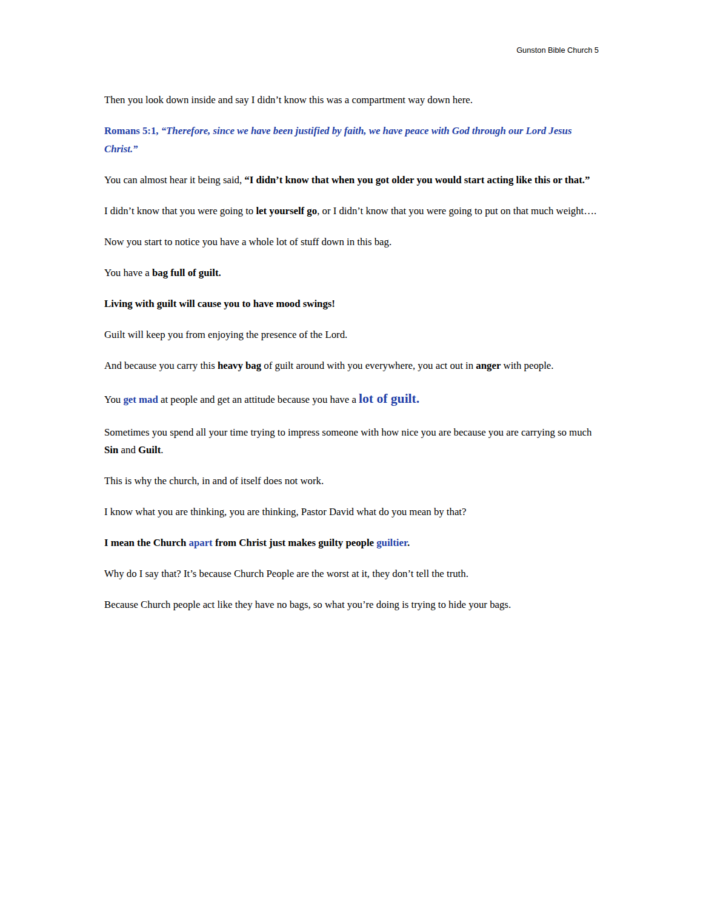Gunston Bible Church 5
Then you look down inside and say I didn’t know this was a compartment way down here.
Romans 5:1, “Therefore, since we have been justified by faith, we have peace with God through our Lord Jesus Christ.”
You can almost hear it being said, “I didn’t know that when you got older you would start acting like this or that.”
I didn’t know that you were going to let yourself go, or I didn’t know that you were going to put on that much weight….
Now you start to notice you have a whole lot of stuff down in this bag.
You have a bag full of guilt.
Living with guilt will cause you to have mood swings!
Guilt will keep you from enjoying the presence of the Lord.
And because you carry this heavy bag of guilt around with you everywhere, you act out in anger with people.
You get mad at people and get an attitude because you have a lot of guilt.
Sometimes you spend all your time trying to impress someone with how nice you are because you are carrying so much Sin and Guilt.
This is why the church, in and of itself does not work.
I know what you are thinking, you are thinking, Pastor David what do you mean by that?
I mean the Church apart from Christ just makes guilty people guiltier.
Why do I say that? It’s because Church People are the worst at it, they don’t tell the truth.
Because Church people act like they have no bags, so what you’re doing is trying to hide your bags.